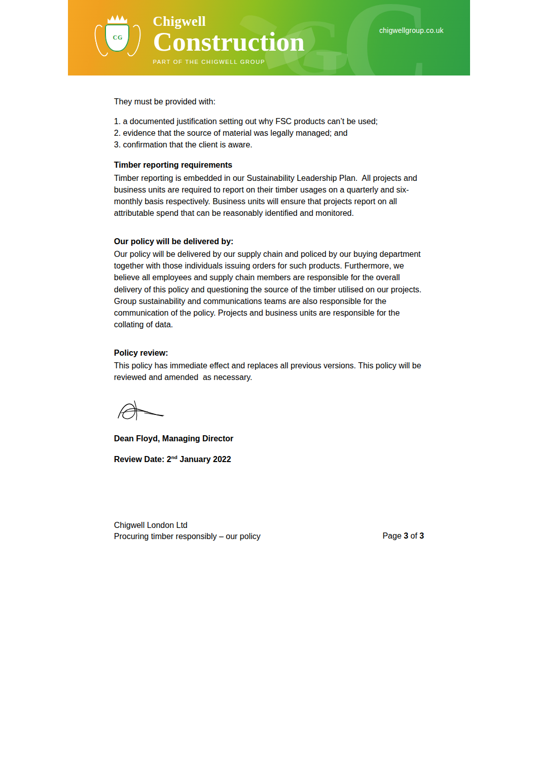C
G
C G
Chigwell
Construction
Part of the Chigwell Group
chigwellgroup.co.uk
They must be provided with:
1. a documented justification setting out why FSC products can’t be used;
2. evidence that the source of material was legally managed; and
3. confirmation that the client is aware.
Timber reporting requirements
Timber reporting is embedded in our Sustainability Leadership Plan. All projects and business units are required to report on their timber usages on a quarterly and six-monthly basis respectively. Business units will ensure that projects report on all attributable spend that can be reasonably identified and monitored.
Our policy will be delivered by:
Our policy will be delivered by our supply chain and policed by our buying department together with those individuals issuing orders for such products. Furthermore, we believe all employees and supply chain members are responsible for the overall delivery of this policy and questioning the source of the timber utilised on our projects. Group sustainability and communications teams are also responsible for the communication of the policy. Projects and business units are responsible for the collating of data.
Policy review:
This policy has immediate effect and replaces all previous versions. This policy will be reviewed and amended as necessary.
Dean Floyd, Managing Director
Review Date: 2nd January 2022
Chigwell London Ltd
Procuring timber responsibly – our policy
Page 3 of 3